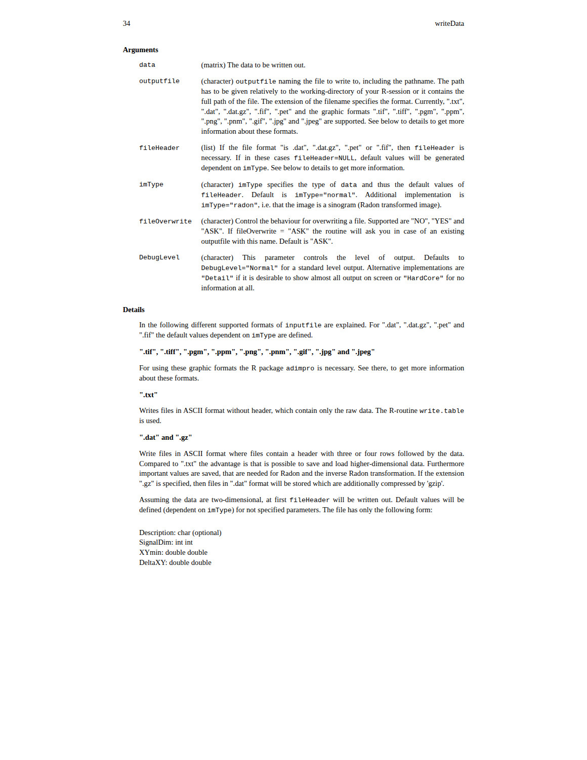34 writeData
Arguments
data
(matrix) The data to be written out.
outputfile
(character) outputfile naming the file to write to, including the pathname. The path has to be given relatively to the working-directory of your R-session or it contains the full path of the file. The extension of the filename specifies the format. Currently, ".txt", ".dat", ".dat.gz", ".fif", ".pet" and the graphic formats ".tif", ".tiff", ".pgm", ".ppm", ".png", ".pnm", ".gif", ".jpg" and ".jpeg" are supported. See below to details to get more information about these formats.
fileHeader
(list) If the file format "is .dat", ".dat.gz", ".pet" or ".fif", then fileHeader is necessary. If in these cases fileHeader=NULL, default values will be generated dependent on imType. See below to details to get more information.
imType
(character) imType specifies the type of data and thus the default values of fileHeader. Default is imType="normal". Additional implementation is imType="radon", i.e. that the image is a sinogram (Radon transformed image).
fileOverwrite
(character) Control the behaviour for overwriting a file. Supported are "NO", "YES" and "ASK". If fileOverwrite = "ASK" the routine will ask you in case of an existing outputfile with this name. Default is "ASK".
DebugLevel
(character) This parameter controls the level of output. Defaults to DebugLevel="Normal" for a standard level output. Alternative implementations are "Detail" if it is desirable to show almost all output on screen or "HardCore" for no information at all.
Details
In the following different supported formats of inputfile are explained. For ".dat", ".dat.gz", ".pet" and ".fif" the default values dependent on imType are defined.
".tif", ".tiff", ".pgm", ".ppm", ".png", ".pnm", ".gif", ".jpg" and ".jpeg"
For using these graphic formats the R package adimpro is necessary. See there, to get more information about these formats.
".txt"
Writes files in ASCII format without header, which contain only the raw data. The R-routine write.table is used.
".dat" and ".gz"
Write files in ASCII format where files contain a header with three or four rows followed by the data. Compared to ".txt" the advantage is that is possible to save and load higher-dimensional data. Furthermore important values are saved, that are needed for Radon and the inverse Radon transformation. If the extension ".gz" is specified, then files in ".dat" format will be stored which are additionally compressed by 'gzip'.
Assuming the data are two-dimensional, at first fileHeader will be written out. Default values will be defined (dependent on imType) for not specified parameters. The file has only the following form:
Description: char (optional)
SignalDim: int int
XYmin: double double
DeltaXY: double double